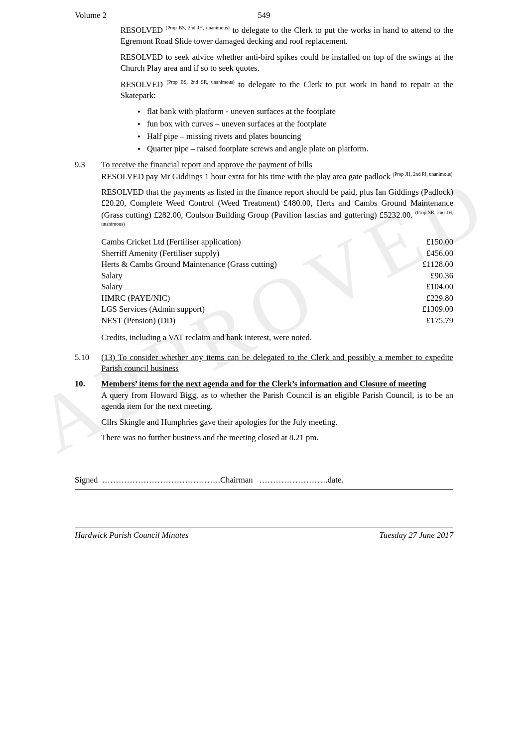APPROVED
Volume 2
549
RESOLVED (Prop BS, 2nd JH, unanimous) to delegate to the Clerk to put the works in hand to attend to the Egremont Road Slide tower damaged decking and roof replacement.
RESOLVED to seek advice whether anti-bird spikes could be installed on top of the swings at the Church Play area and if so to seek quotes.
RESOLVED (Prop BS, 2nd SR, unanimous) to delegate to the Clerk to put work in hand to repair at the Skatepark:
flat bank with platform - uneven surfaces at the footplate
fun box with curves – uneven surfaces at the footplate
Half pipe – missing rivets and plates bouncing
Quarter pipe – raised footplate screws and angle plate on platform.
9.3
To receive the financial report and approve the payment of bills
RESOLVED pay Mr Giddings 1 hour extra for his time with the play area gate padlock (Prop JH, 2nd PJ, unanimous)
RESOLVED that the payments as listed in the finance report should be paid, plus Ian Giddings (Padlock) £20.20, Complete Weed Control (Weed Treatment) £480.00, Herts and Cambs Ground Maintenance (Grass cutting) £282.00, Coulson Building Group (Pavilion fascias and guttering) £5232.00. (Prop SR, 2nd JH, unanimous)
| Cambs Cricket Ltd (Fertiliser application) | £150.00 |
| Sherriff Amenity (Fertiliser supply) | £456.00 |
| Herts & Cambs Ground Maintenance (Grass cutting) | £1128.00 |
| Salary | £90.36 |
| Salary | £104.00 |
| HMRC (PAYE/NIC) | £229.80 |
| LGS Services (Admin support) | £1309.00 |
| NEST (Pension) (DD) | £175.79 |
Credits, including a VAT reclaim and bank interest, were noted.
5.10
(13) To consider whether any items can be delegated to the Clerk and possibly a member to expedite Parish council business
10.
Members’ items for the next agenda and for the Clerk’s information and Closure of meeting
A query from Howard Bigg, as to whether the Parish Council is an eligible Parish Council, is to be an agenda item for the next meeting.
Cllrs Skingle and Humphries gave their apologies for the July meeting.
There was no further business and the meeting closed at 8.21 pm.
Signed …………………………………….Chairman …………………….date.
Hardwick Parish Council Minutes
Tuesday 27 June 2017